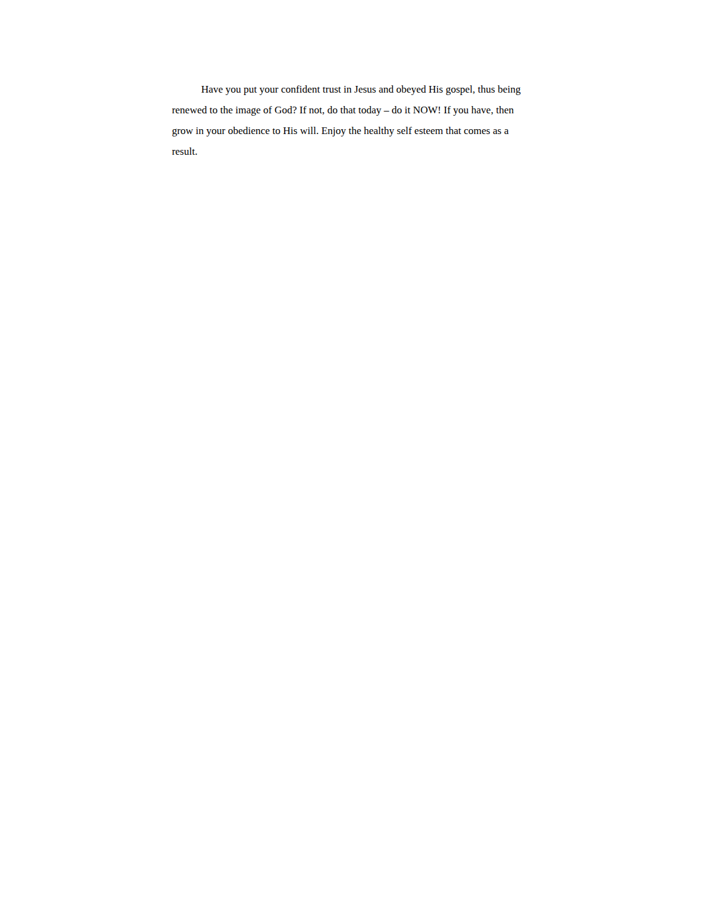Have you put your confident trust in Jesus and obeyed His gospel, thus being renewed to the image of God? If not, do that today – do it NOW! If you have, then grow in your obedience to His will. Enjoy the healthy self esteem that comes as a result.